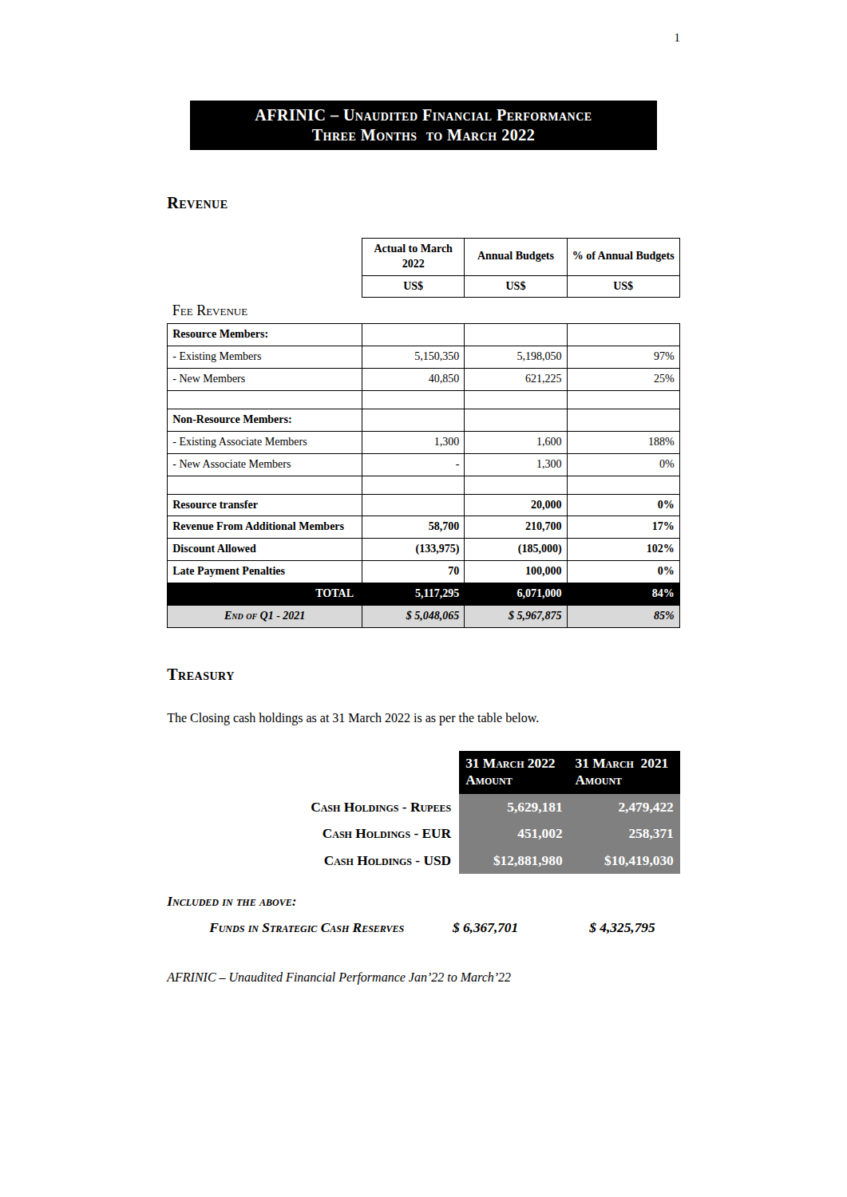1
AFRINIC – Unaudited Financial Performance
Three Months to March 2022
Revenue
| | Actual to March 2022 | Annual Budgets | % of Annual Budgets |
| --- | --- | --- | --- |
| US$ | US$ | US$ |
| Fee Revenue | | | |
| Resource Members: | | | |
| - Existing Members | 5,150,350 | 5,198,050 | 97% |
| - New Members | 40,850 | 621,225 | 25% |
| Non-Resource Members: | | | |
| - Existing Associate Members | 1,300 | 1,600 | 188% |
| - New Associate Members | - | 1,300 | 0% |
| Resource transfer | | 20,000 | 0% |
| Revenue From Additional Members | 58,700 | 210,700 | 17% |
| Discount Allowed | (133,975) | (185,000) | 102% |
| Late Payment Penalties | 70 | 100,000 | 0% |
| TOTAL | 5,117,295 | 6,071,000 | 84% |
| End of Q1 - 2021 | $ 5,048,065 | $ 5,967,875 | 85% |
Treasury
The Closing cash holdings as at 31 March 2022 is as per the table below.
| | 31 March 2022 Amount | 31 March 2021 Amount |
| --- | --- | --- |
| Cash Holdings - Rupees | 5,629,181 | 2,479,422 |
| Cash Holdings - EUR | 451,002 | 258,371 |
| Cash Holdings - USD | $12,881,980 | $10,419,030 |
Included in the above:
| Funds in Strategic Cash Reserves | $ 6,367,701 | $ 4,325,795 |
AFRINIC – Unaudited Financial Performance Jan’22 to March’22